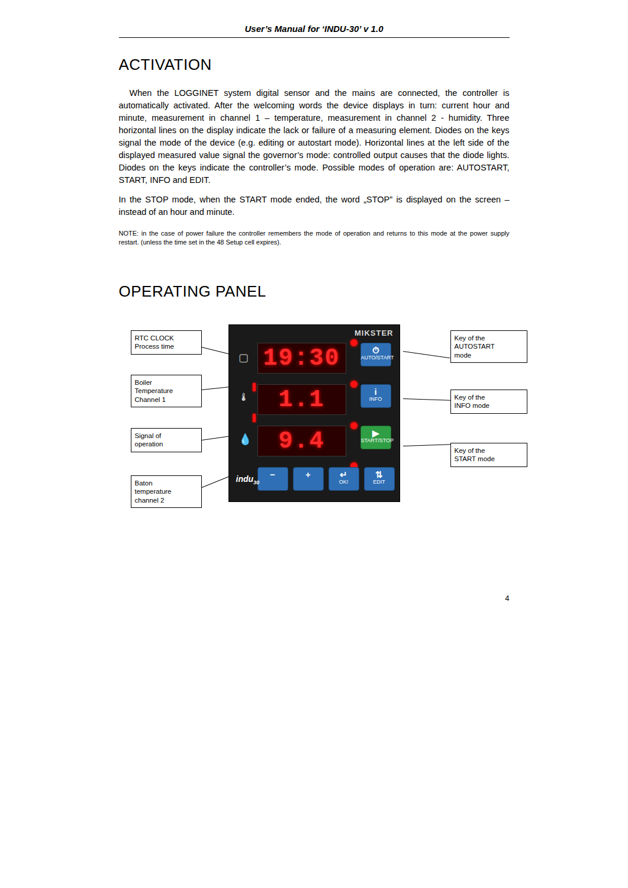User’s Manual for ‘INDU-30’ v 1.0
ACTIVATION
When the LOGGINET system digital sensor and the mains are connected, the controller is automatically activated. After the welcoming words the device displays in turn: current hour and minute, measurement in channel 1 – temperature, measurement in channel 2 - humidity. Three horizontal lines on the display indicate the lack or failure of a measuring element. Diodes on the keys signal the mode of the device (e.g. editing or autostart mode). Horizontal lines at the left side of the displayed measured value signal the governor’s mode: controlled output causes that the diode lights. Diodes on the keys indicate the controller’s mode. Possible modes of operation are: AUTOSTART, START, INFO and EDIT.
In the STOP mode, when the START mode ended, the word „STOP” is displayed on the screen – instead of an hour and minute.
NOTE: in the case of power failure the controller remembers the mode of operation and returns to this mode at the power supply restart. (unless the time set in the 48 Setup cell expires).
OPERATING PANEL
RTC CLOCK
Process time
Boiler
Temperature
Channel 1
Signal of
operation
Baton
temperature
channel 2
Key of the
AUTOSTART
mode
Key of the
INFO mode
Key of the
START mode
MIKSTER
▢
🌡
💧
19:30
1.1
9.4
⏱AUTO/START
i INFO
▶START/STOP
−
+
↵OK!
⇅EDIT
indu30
4